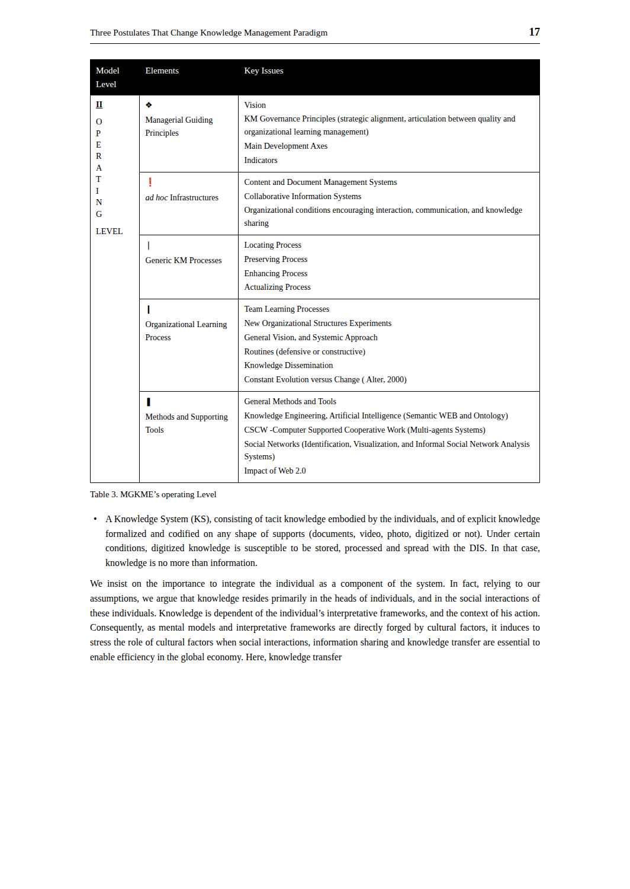Three Postulates That Change Knowledge Management Paradigm 17
| Model Level | Elements | Key Issues |
| --- | --- | --- |
| II O P E R A T I N G LEVEL | ❖ Managerial Guiding Principles | Vision KM Governance Principles (strategic alignment, articulation between quality and organizational learning management) Main Development Axes Indicators |
| ❗ ad hoc Infrastructures | Content and Document Management Systems Collaborative Information Systems Organizational conditions encouraging interaction, communication, and knowledge sharing |
| ❘ Generic KM Processes | Locating Process Preserving Process Enhancing Process Actualizing Process |
| ❙ Organizational Learning Process | Team Learning Processes New Organizational Structures Experiments General Vision, and Systemic Approach Routines (defensive or constructive) Knowledge Dissemination Constant Evolution versus Change ( Alter, 2000) |
| ❚ Methods and Supporting Tools | General Methods and Tools Knowledge Engineering, Artificial Intelligence (Semantic WEB and Ontology) CSCW -Computer Supported Cooperative Work (Multi-agents Systems) Social Networks (Identification, Visualization, and Informal Social Network Analysis Systems) Impact of Web 2.0 |
Table 3. MGKME’s operating Level
A Knowledge System (KS), consisting of tacit knowledge embodied by the individuals, and of explicit knowledge formalized and codified on any shape of supports (documents, video, photo, digitized or not). Under certain conditions, digitized knowledge is susceptible to be stored, processed and spread with the DIS. In that case, knowledge is no more than information.
We insist on the importance to integrate the individual as a component of the system. In fact, relying to our assumptions, we argue that knowledge resides primarily in the heads of individuals, and in the social interactions of these individuals. Knowledge is dependent of the individual’s interpretative frameworks, and the context of his action. Consequently, as mental models and interpretative frameworks are directly forged by cultural factors, it induces to stress the role of cultural factors when social interactions, information sharing and knowledge transfer are essential to enable efficiency in the global economy. Here, knowledge transfer